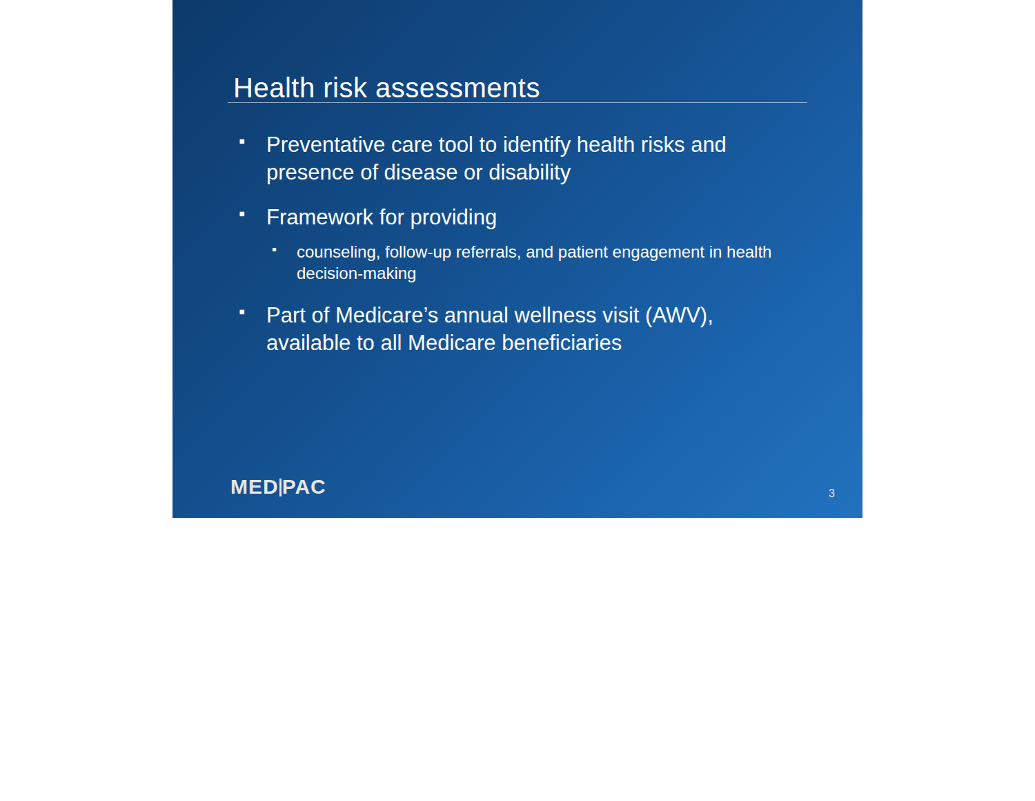Health risk assessments
Preventative care tool to identify health risks and presence of disease or disability
Framework for providing
counseling, follow-up referrals, and patient engagement in health decision-making
Part of Medicare’s annual wellness visit (AWV), available to all Medicare beneficiaries
MED PAC
3